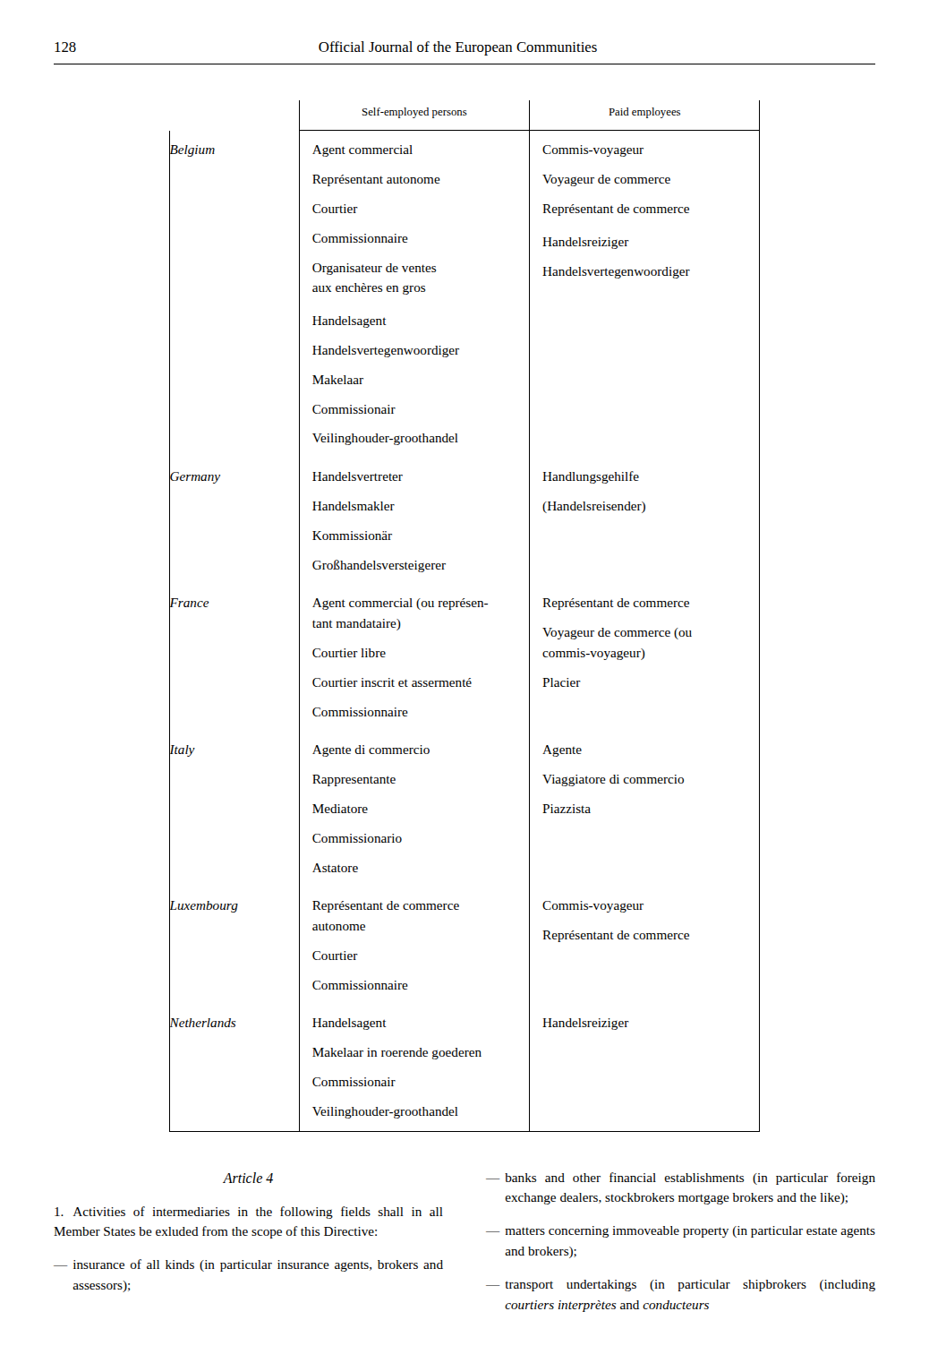128
Official Journal of the European Communities
| | Self-employed persons | Paid employees |
| --- | --- | --- |
| Belgium | Agent commercial Représentant autonome Courtier Commissionnaire Organisateur de ventes aux enchères en gros Handelsagent Handelsvertegenwoordiger Makelaar Commissionair Veilinghouder-groothandel | Commis-voyageur Voyageur de commerce Représentant de commerce Handelsreiziger Handelsvertegenwoordiger |
| Germany | Handelsvertreter Handelsmakler Kommissionär Großhandelsversteigerer | Handlungsgehilfe (Handelsreisender) |
| France | Agent commercial (ou représen- tant mandataire) Courtier libre Courtier inscrit et assermenté Commissionnaire | Représentant de commerce Voyageur de commerce (ou commis-voyageur) Placier |
| Italy | Agente di commercio Rappresentante Mediatore Commissionario Astatore | Agente Viaggiatore di commercio Piazzista |
| Luxembourg | Représentant de commerce autonome Courtier Commissionnaire | Commis-voyageur Représentant de commerce |
| Netherlands | Handelsagent Makelaar in roerende goederen Commissionair Veilinghouder-groothandel | Handelsreiziger |
Article 4
1. Activities of intermediaries in the following fields shall in all Member States be exluded from the scope of this Directive:
insurance of all kinds (in particular insurance agents, brokers and assessors);
banks and other financial establishments (in particular foreign exchange dealers, stockbrokers mortgage brokers and the like);
matters concerning immoveable property (in particular estate agents and brokers);
transport undertakings (in particular shipbrokers (including courtiers interprètes and conducteurs